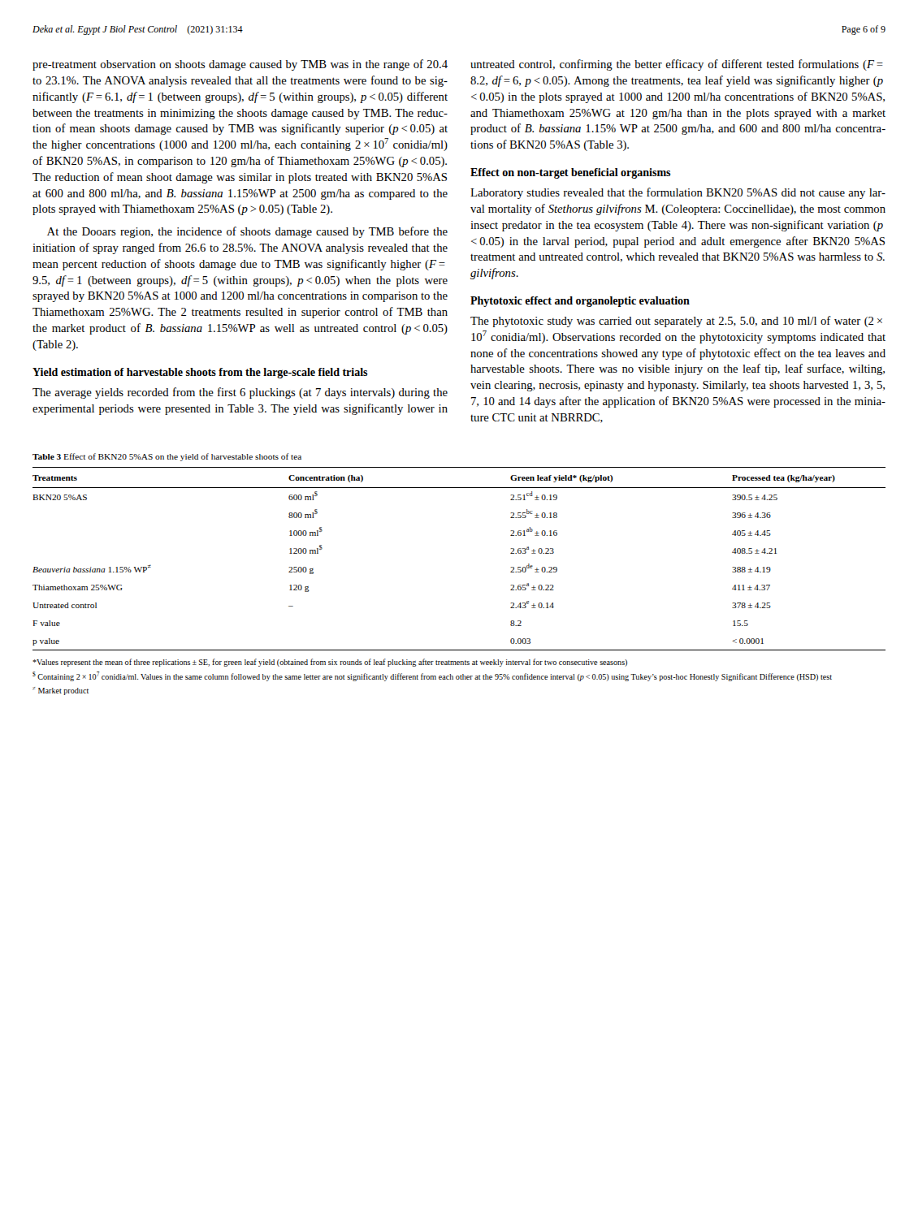Deka et al. Egypt J Biol Pest Control (2021) 31:134
Page 6 of 9
pre-treatment observation on shoots damage caused by TMB was in the range of 20.4 to 23.1%. The ANOVA analysis revealed that all the treatments were found to be significantly (F = 6.1, df = 1 (between groups), df = 5 (within groups), p < 0.05) different between the treatments in minimizing the shoots damage caused by TMB. The reduction of mean shoots damage caused by TMB was significantly superior (p < 0.05) at the higher concentrations (1000 and 1200 ml/ha, each containing 2 × 107 conidia/ml) of BKN20 5%AS, in comparison to 120 gm/ha of Thiamethoxam 25%WG (p < 0.05). The reduction of mean shoot damage was similar in plots treated with BKN20 5%AS at 600 and 800 ml/ha, and B. bassiana 1.15%WP at 2500 gm/ha as compared to the plots sprayed with Thiamethoxam 25%AS (p > 0.05) (Table 2).
At the Dooars region, the incidence of shoots damage caused by TMB before the initiation of spray ranged from 26.6 to 28.5%. The ANOVA analysis revealed that the mean percent reduction of shoots damage due to TMB was significantly higher (F = 9.5, df = 1 (between groups), df = 5 (within groups), p < 0.05) when the plots were sprayed by BKN20 5%AS at 1000 and 1200 ml/ha concentrations in comparison to the Thiamethoxam 25%WG. The 2 treatments resulted in superior control of TMB than the market product of B. bassiana 1.15%WP as well as untreated control (p < 0.05) (Table 2).
Yield estimation of harvestable shoots from the large-scale field trials
The average yields recorded from the first 6 pluckings (at 7 days intervals) during the experimental periods were presented in Table 3. The yield was significantly lower in untreated control, confirming the better efficacy of different tested formulations (F = 8.2, df = 6, p < 0.05). Among the treatments, tea leaf yield was significantly higher (p < 0.05) in the plots sprayed at 1000 and 1200 ml/ha concentrations of BKN20 5%AS, and Thiamethoxam 25%WG at 120 gm/ha than in the plots sprayed with a market product of B. bassiana 1.15% WP at 2500 gm/ha, and 600 and 800 ml/ha concentrations of BKN20 5%AS (Table 3).
Effect on non-target beneficial organisms
Laboratory studies revealed that the formulation BKN20 5%AS did not cause any larval mortality of Stethorus gilvifrons M. (Coleoptera: Coccinellidae), the most common insect predator in the tea ecosystem (Table 4). There was non-significant variation (p < 0.05) in the larval period, pupal period and adult emergence after BKN20 5%AS treatment and untreated control, which revealed that BKN20 5%AS was harmless to S. gilvifrons.
Phytotoxic effect and organoleptic evaluation
The phytotoxic study was carried out separately at 2.5, 5.0, and 10 ml/l of water (2 × 107 conidia/ml). Observations recorded on the phytotoxicity symptoms indicated that none of the concentrations showed any type of phytotoxic effect on the tea leaves and harvestable shoots. There was no visible injury on the leaf tip, leaf surface, wilting, vein clearing, necrosis, epinasty and hyponasty. Similarly, tea shoots harvested 1, 3, 5, 7, 10 and 14 days after the application of BKN20 5%AS were processed in the miniature CTC unit at NBRRDC,
Table 3 Effect of BKN20 5%AS on the yield of harvestable shoots of tea
| Treatments | Concentration (ha) | Green leaf yield* (kg/plot) | Processed tea (kg/ha/year) |
| --- | --- | --- | --- |
| BKN20 5%AS | 600 ml $ | 2.51 cd ± 0.19 | 390.5 ± 4.25 |
| | 800 ml $ | 2.55 bc ± 0.18 | 396 ± 4.36 |
| | 1000 ml $ | 2.61 ab ± 0.16 | 405 ± 4.45 |
| | 1200 ml $ | 2.63 a ± 0.23 | 408.5 ± 4.21 |
| Beauveria bassiana 1.15% WP ≠ | 2500 g | 2.50 de ± 0.29 | 388 ± 4.19 |
| Thiamethoxam 25%WG | 120 g | 2.65 a ± 0.22 | 411 ± 4.37 |
| Untreated control | – | 2.43 e ± 0.14 | 378 ± 4.25 |
| F value | | 8.2 | 15.5 |
| p value | | 0.003 | < 0.0001 |
*Values represent the mean of three replications ± SE, for green leaf yield (obtained from six rounds of leaf plucking after treatments at weekly interval for two consecutive seasons)
$ Containing 2 × 107 conidia/ml. Values in the same column followed by the same letter are not significantly different from each other at the 95% confidence interval (p < 0.05) using Tukey’s post-hoc Honestly Significant Difference (HSD) test
≠ Market product